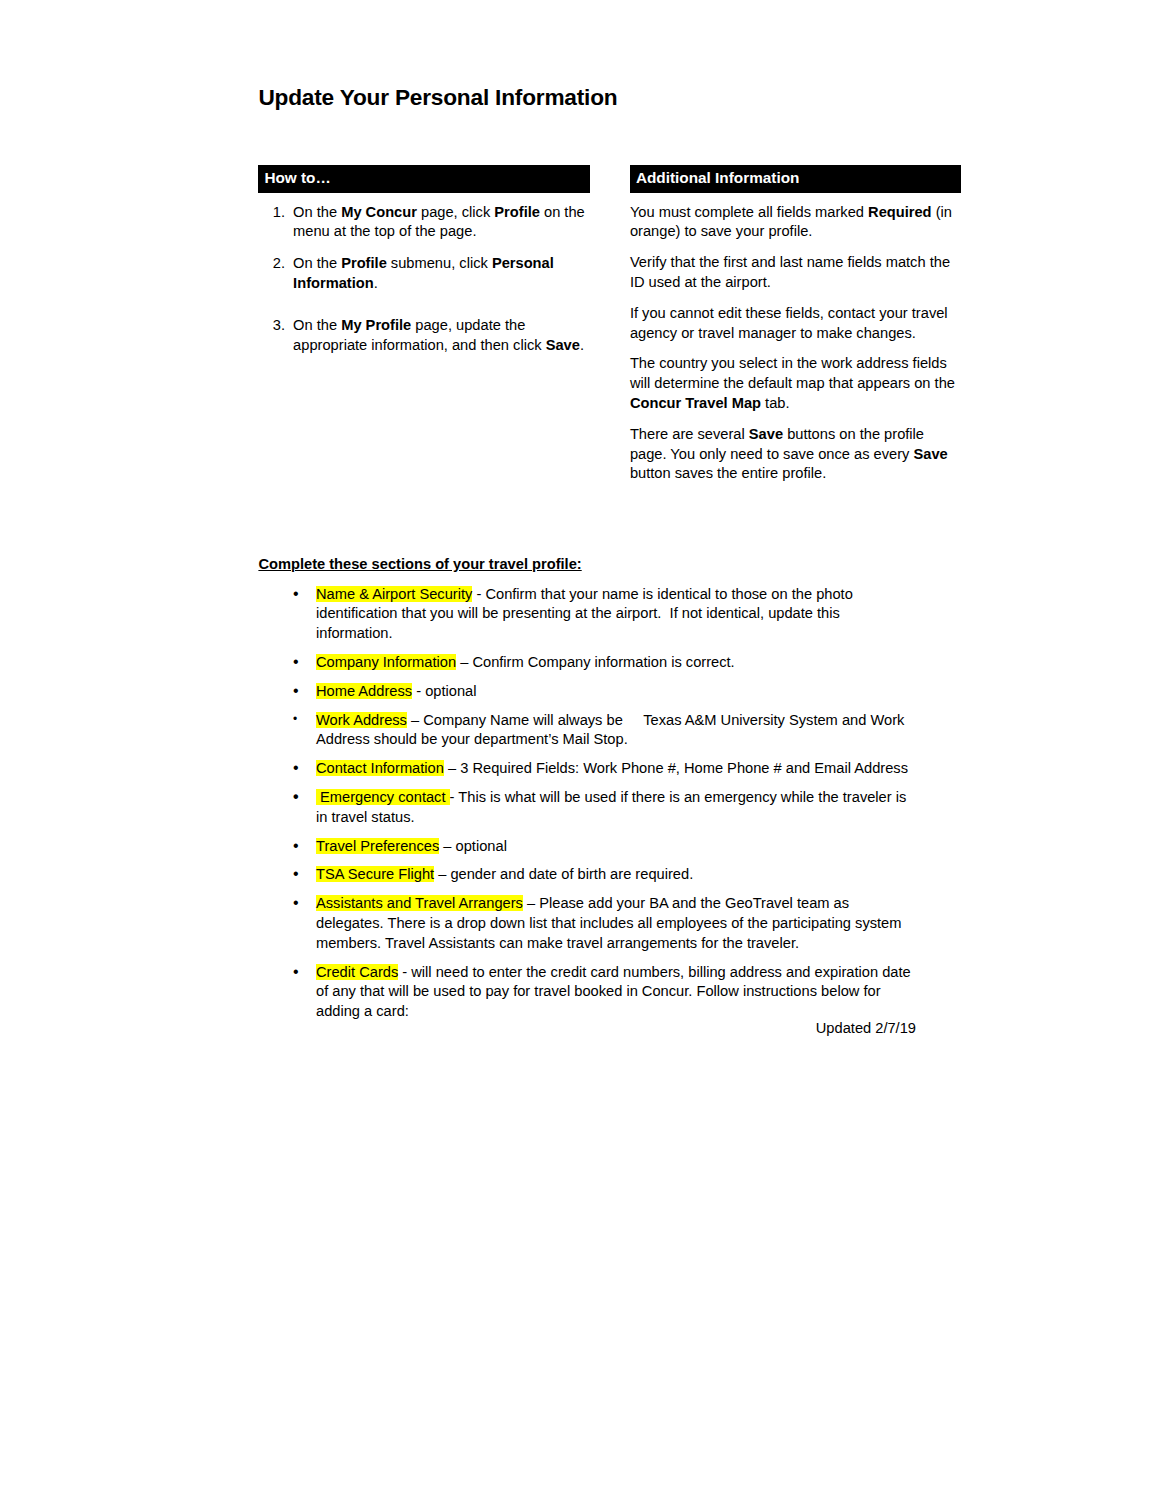Update Your Personal Information
How to…
On the My Concur page, click Profile on the menu at the top of the page.
On the Profile submenu, click Personal Information.
On the My Profile page, update the appropriate information, and then click Save.
Additional Information
You must complete all fields marked Required (in orange) to save your profile.
Verify that the first and last name fields match the ID used at the airport.
If you cannot edit these fields, contact your travel agency or travel manager to make changes.
The country you select in the work address fields will determine the default map that appears on the Concur Travel Map tab.
There are several Save buttons on the profile page. You only need to save once as every Save button saves the entire profile.
Complete these sections of your travel profile:
Name & Airport Security - Confirm that your name is identical to those on the photo identification that you will be presenting at the airport. If not identical, update this information.
Company Information – Confirm Company information is correct.
Home Address - optional
Work Address – Company Name will always be Texas A&M University System and Work Address should be your department’s Mail Stop.
Contact Information – 3 Required Fields: Work Phone #, Home Phone # and Email Address
Emergency contact - This is what will be used if there is an emergency while the traveler is in travel status.
Travel Preferences – optional
TSA Secure Flight – gender and date of birth are required.
Assistants and Travel Arrangers – Please add your BA and the GeoTravel team as delegates. There is a drop down list that includes all employees of the participating system members. Travel Assistants can make travel arrangements for the traveler.
Credit Cards - will need to enter the credit card numbers, billing address and expiration date of any that will be used to pay for travel booked in Concur. Follow instructions below for adding a card:
Updated 2/7/19